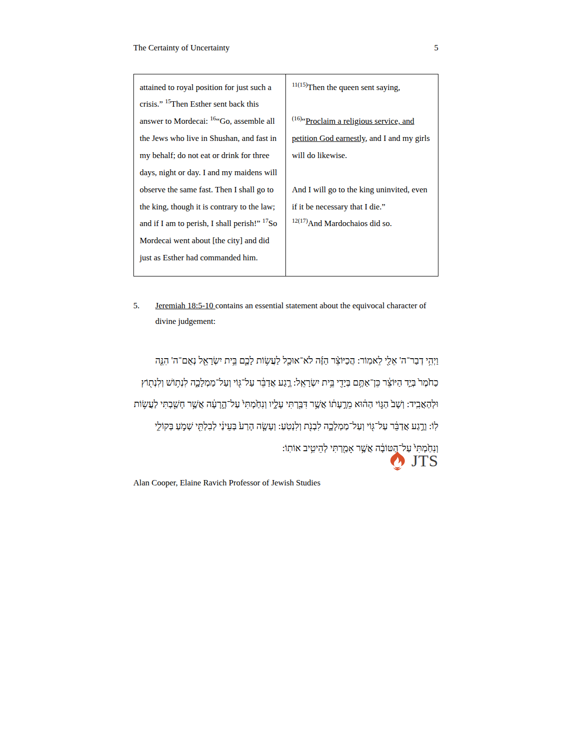The Certainty of Uncertainty
5
| attained to royal position for just such a crisis.” 15 Then Esther sent back this answer to Mordecai: 16 “Go, assemble all the Jews who live in Shushan, and fast in my behalf; do not eat or drink for three days, night or day. I and my maidens will observe the same fast. Then I shall go to the king, though it is contrary to the law; and if I am to perish, I shall perish!” 17 So Mordecai went about [the city] and did just as Esther had commanded him. | 11(15) Then the queen sent saying, (16) “ Proclaim a religious service, and petition God earnestly , and I and my girls will do likewise. And I will go to the king uninvited, even if it be necessary that I die.” 12(17) And Mardochaios did so. |
5.
Jeremiah 18:5-10 contains an essential statement about the equivocal character of divine judgement:
וַיְהִ֥י דְבַר־ה' אֵלַ֖י לֵאמֽוֹר: הֲכַיּוֹצֵ֨ר הַזֶּ֜ה לֹא־אוּכַ֤ל לַעֲשׂ֥וֹת לָכֶ֛ם בֵּ֥ית יִשְׂרָאֵ֖ל נְאֻם־ה' הִנֵּ֤ה כַחֹ֙מֶר֙ בְּיַ֣ד הַיּוֹצֵ֔ר כֵּן־אַתֶּ֥ם בְּיָדִ֖י בֵּ֥ית יִשְׂרָאֵֽל: רֶ֣גַע אֲדַבֵּ֔ר עַל־גּ֖וֹי וְעַל־מַמְלָכָ֑ה לִנְת֥וֹשׁ וְלִנְת֖וֹץ וּלְהַאֲבִֽיד: וְשָׁב֙ הַגּ֣וֹי הַה֔וּא מֵרָ֣עָת֔וֹ אֲשֶׁ֥ר דִּבַּ֖רְתִּי עָלָ֑יו וְנִחַ֙מְתִּי֙ עַל־הָ֣רָעָ֔ה אֲשֶׁ֥ר חָשַׁ֖בְתִּי לַעֲשׂ֥וֹת לֽוֹ: וְרֶ֣גַע אֲדַבֵּ֔ר עַל־גּ֖וֹי וְעַל־מַמְלָכָ֑ה לִבְנֹ֖ת וְלִנְטֹֽעַ: וְעָשָׂ֤ה הָרַע֙ בְּעֵינַ֔י לְבִלְתִּ֖י שְׁמֹ֣עַ בְּקוֹלִ֑י וְנִחַ֙מְתִּי֙ עַל־הַטּוֹבָ֔ה אֲשֶׁ֥ר אָמַ֖רְתִּי לְהֵיטִ֥יב אוֹתֽוֹ:
JTS
Alan Cooper, Elaine Ravich Professor of Jewish Studies